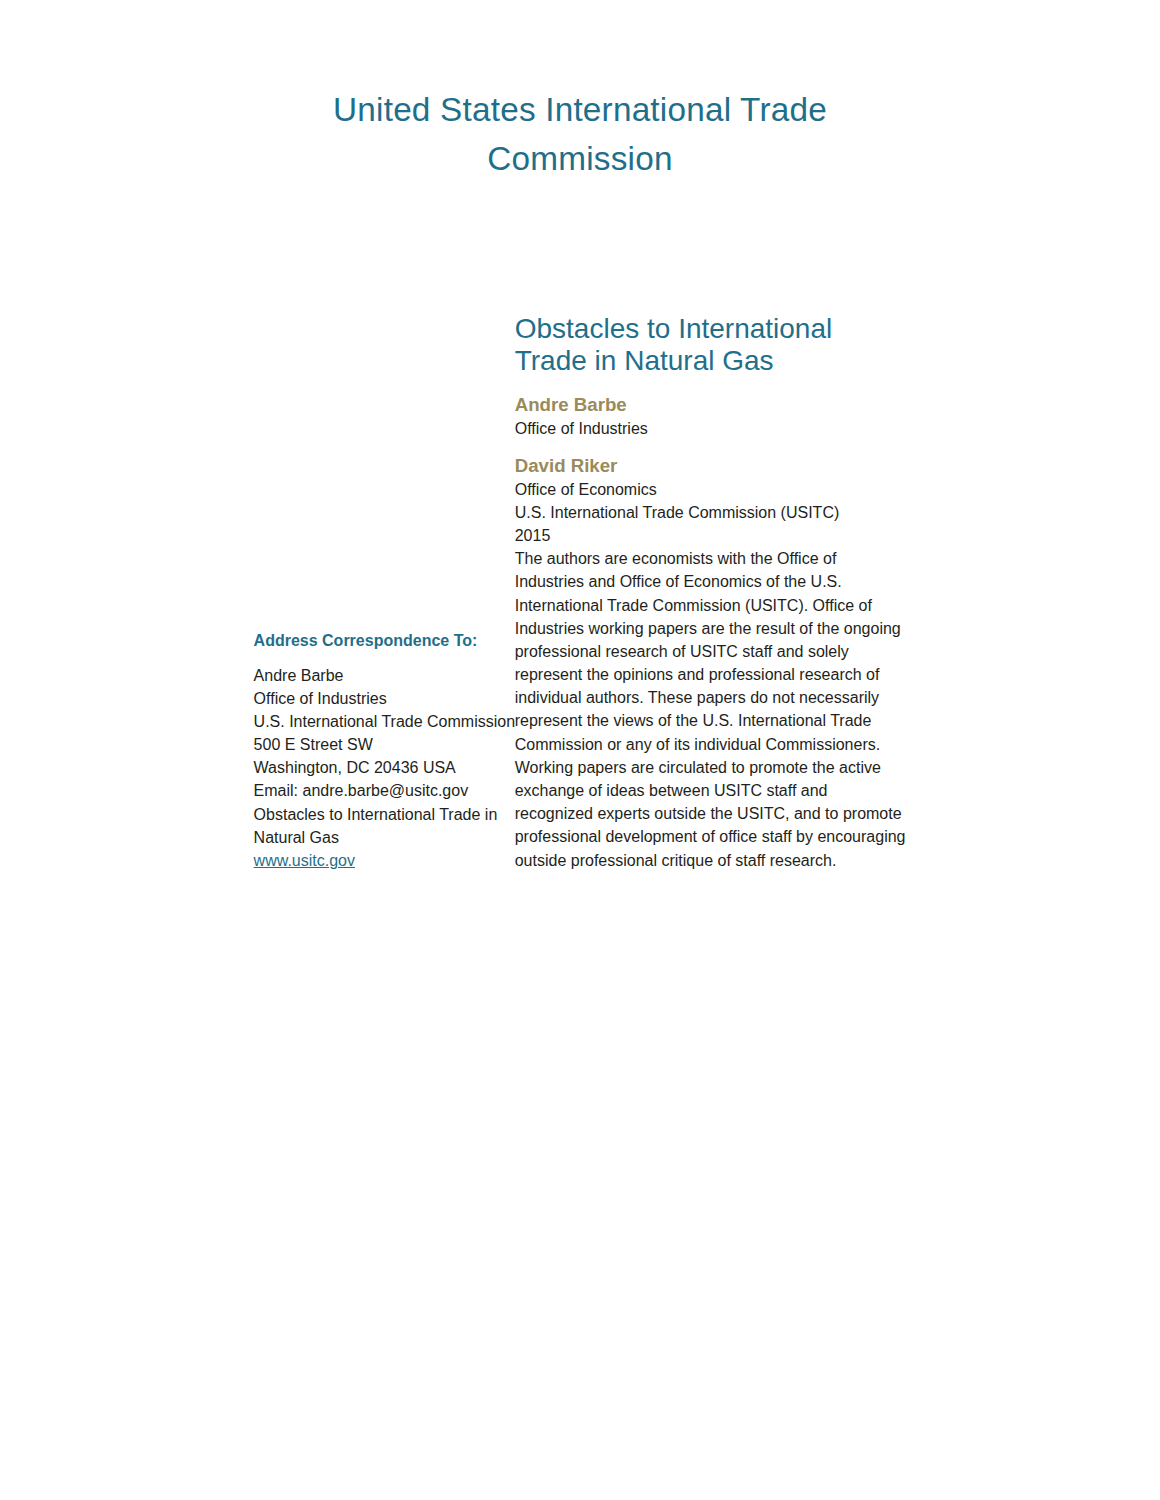United States International Trade Commission
Obstacles to International Trade in Natural Gas
Andre Barbe
Office of Industries
David Riker
Office of Economics
U.S. International Trade Commission (USITC)
2015
The authors are economists with the Office of Industries and Office of Economics of the U.S. International Trade Commission (USITC). Office of Industries working papers are the result of the ongoing professional research of USITC staff and solely represent the opinions and professional research of individual authors. These papers do not necessarily represent the views of the U.S. International Trade Commission or any of its individual Commissioners. Working papers are circulated to promote the active exchange of ideas between USITC staff and recognized experts outside the USITC, and to promote professional development of office staff by encouraging outside professional critique of staff research.
Address Correspondence To:
Andre Barbe
Office of Industries
U.S. International Trade Commission
500 E Street SW
Washington, DC 20436 USA
Email: andre.barbe@usitc.gov
Obstacles to International Trade in Natural Gas
www.usitc.gov